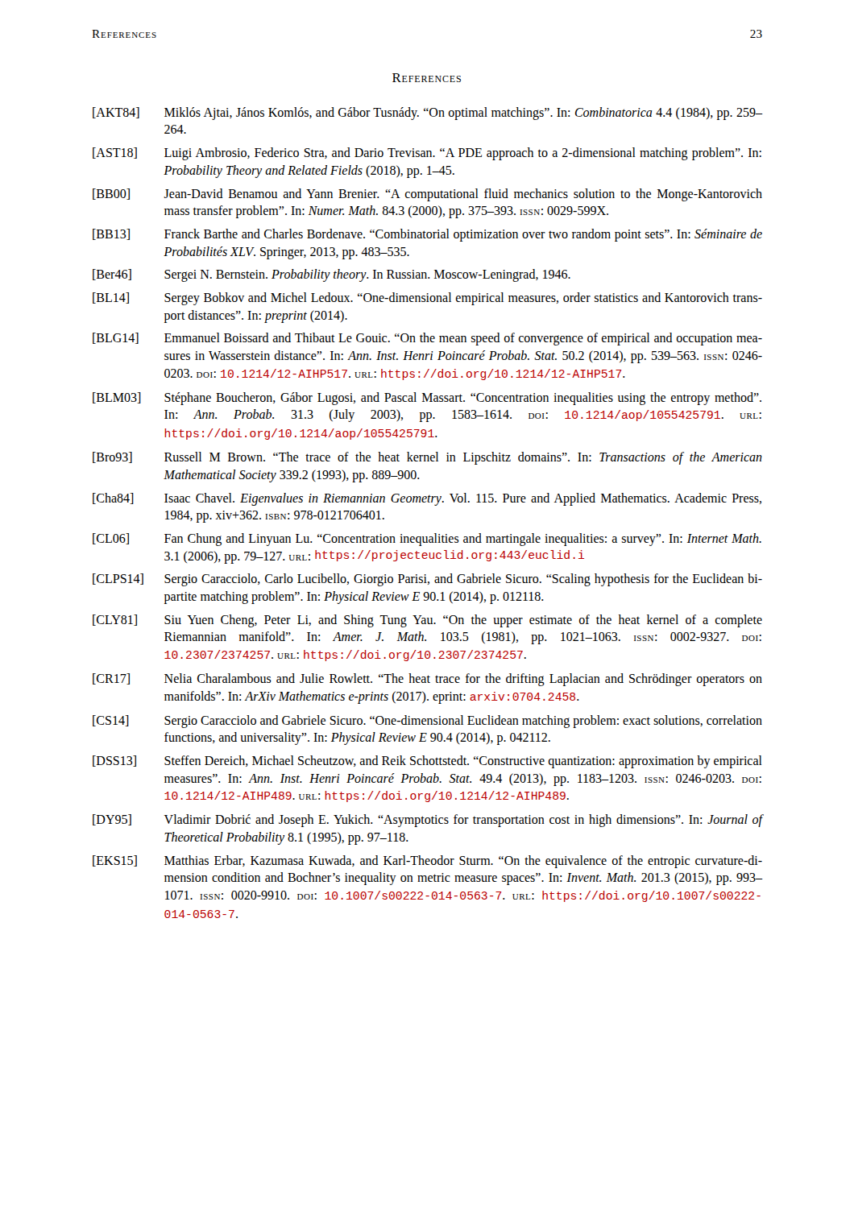References 23
References
[AKT84]
Miklós Ajtai, János Komlós, and Gábor Tusnády. “On optimal matchings”. In: Combinatorica 4.4 (1984), pp. 259–264.
[AST18]
Luigi Ambrosio, Federico Stra, and Dario Trevisan. “A PDE approach to a 2-dimensional matching problem”. In: Probability Theory and Related Fields (2018), pp. 1–45.
[BB00]
Jean-David Benamou and Yann Brenier. “A computational fluid mechanics solution to the Monge-Kantorovich mass transfer problem”. In: Numer. Math. 84.3 (2000), pp. 375–393. issn: 0029-599X.
[BB13]
Franck Barthe and Charles Bordenave. “Combinatorial optimization over two random point sets”. In: Séminaire de Probabilités XLV. Springer, 2013, pp. 483–535.
[Ber46]
Sergei N. Bernstein. Probability theory. In Russian. Moscow-Leningrad, 1946.
[BL14]
Sergey Bobkov and Michel Ledoux. “One-dimensional empirical measures, order statistics and Kantorovich transport distances”. In: preprint (2014).
[BLG14]
Emmanuel Boissard and Thibaut Le Gouic. “On the mean speed of convergence of empirical and occupation measures in Wasserstein distance”. In: Ann. Inst. Henri Poincaré Probab. Stat. 50.2 (2014), pp. 539–563. issn: 0246-0203. doi: 10.1214/12-AIHP517. url: https://doi.org/10.1214/12-AIHP517.
[BLM03]
Stéphane Boucheron, Gábor Lugosi, and Pascal Massart. “Concentration inequalities using the entropy method”. In: Ann. Probab. 31.3 (July 2003), pp. 1583–1614. doi: 10.1214/aop/1055425791. url: https://doi.org/10.1214/aop/1055425791.
[Bro93]
Russell M Brown. “The trace of the heat kernel in Lipschitz domains”. In: Transactions of the American Mathematical Society 339.2 (1993), pp. 889–900.
[Cha84]
Isaac Chavel. Eigenvalues in Riemannian Geometry. Vol. 115. Pure and Applied Mathematics. Academic Press, 1984, pp. xiv+362. isbn: 978-0121706401.
[CL06]
Fan Chung and Linyuan Lu. “Concentration inequalities and martingale inequalities: a survey”. In: Internet Math. 3.1 (2006), pp. 79–127. url: https://projecteuclid.org:443/euclid.i
[CLPS14]
Sergio Caracciolo, Carlo Lucibello, Giorgio Parisi, and Gabriele Sicuro. “Scaling hypothesis for the Euclidean bipartite matching problem”. In: Physical Review E 90.1 (2014), p. 012118.
[CLY81]
Siu Yuen Cheng, Peter Li, and Shing Tung Yau. “On the upper estimate of the heat kernel of a complete Riemannian manifold”. In: Amer. J. Math. 103.5 (1981), pp. 1021–1063. issn: 0002-9327. doi: 10.2307/2374257. url: https://doi.org/10.2307/2374257.
[CR17]
Nelia Charalambous and Julie Rowlett. “The heat trace for the drifting Laplacian and Schrödinger operators on manifolds”. In: ArXiv Mathematics e-prints (2017). eprint: arxiv:0704.2458.
[CS14]
Sergio Caracciolo and Gabriele Sicuro. “One-dimensional Euclidean matching problem: exact solutions, correlation functions, and universality”. In: Physical Review E 90.4 (2014), p. 042112.
[DSS13]
Steffen Dereich, Michael Scheutzow, and Reik Schottstedt. “Constructive quantization: approximation by empirical measures”. In: Ann. Inst. Henri Poincaré Probab. Stat. 49.4 (2013), pp. 1183–1203. issn: 0246-0203. doi: 10.1214/12-AIHP489. url: https://doi.org/10.1214/12-AIHP489.
[DY95]
Vladimir Dobrić and Joseph E. Yukich. “Asymptotics for transportation cost in high dimensions”. In: Journal of Theoretical Probability 8.1 (1995), pp. 97–118.
[EKS15]
Matthias Erbar, Kazumasa Kuwada, and Karl-Theodor Sturm. “On the equivalence of the entropic curvature-dimension condition and Bochner’s inequality on metric measure spaces”. In: Invent. Math. 201.3 (2015), pp. 993–1071. issn: 0020-9910. doi: 10.1007/s00222-014-0563-7. url: https://doi.org/10.1007/s00222-014-0563-7.